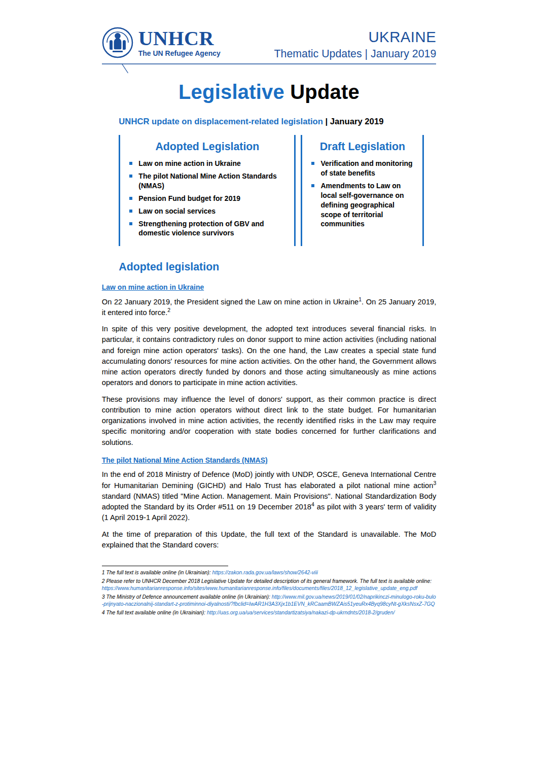UNHCR
The UN Refugee Agency
UKRAINE
Thematic Updates | January 2019
Legislative Update
UNHCR update on displacement-related legislation | January 2019
Adopted Legislation
Law on mine action in Ukraine
The pilot National Mine Action Standards (NMAS)
Pension Fund budget for 2019
Law on social services
Strengthening protection of GBV and domestic violence survivors
Draft Legislation
Verification and monitoring of state benefits
Amendments to Law on local self-governance on defining geographical scope of territorial communities
Adopted legislation
Law on mine action in Ukraine
On 22 January 2019, the President signed the Law on mine action in Ukraine1. On 25 January 2019, it entered into force.2
In spite of this very positive development, the adopted text introduces several financial risks. In particular, it contains contradictory rules on donor support to mine action activities (including national and foreign mine action operators' tasks). On the one hand, the Law creates a special state fund accumulating donors' resources for mine action activities. On the other hand, the Government allows mine action operators directly funded by donors and those acting simultaneously as mine actions operators and donors to participate in mine action activities.
These provisions may influence the level of donors' support, as their common practice is direct contribution to mine action operators without direct link to the state budget. For humanitarian organizations involved in mine action activities, the recently identified risks in the Law may require specific monitoring and/or cooperation with state bodies concerned for further clarifications and solutions.
The pilot National Mine Action Standards (NMAS)
In the end of 2018 Ministry of Defence (MoD) jointly with UNDP, OSCE, Geneva International Centre for Humanitarian Demining (GICHD) and Halo Trust has elaborated a pilot national mine action3 standard (NMAS) titled "Mine Action. Management. Main Provisions". National Standardization Body adopted the Standard by its Order #511 on 19 December 20184 as pilot with 3 years' term of validity (1 April 2019-1 April 2022).
At the time of preparation of this Update, the full text of the Standard is unavailable. The MoD explained that the Standard covers:
1 The full text is available online (in Ukrainian): https://zakon.rada.gov.ua/laws/show/2642-viii
2 Please refer to UNHCR December 2018 Legislative Update for detailed description of its general framework. The full text is available online:
https://www.humanitarianresponse.info/sites/www.humanitarianresponse.info/files/documents/files/2018_12_legislative_update_eng.pdf
3 The Ministry of Defence announcement available online (in Ukrainian): http://www.mil.gov.ua/news/2019/01/02/naprikinczi-minulogo-roku-bulo-prijnyato-naczionalnij-standart-z-protiminnoi-diyalnosti/?fbclid=IwAR1H3A3Xjx1b1EVN_kRCaamBWZAis51yeuRx4Byq98cyNt-gXksNsxZ-7GQ
4 The full text available online (in Ukrainian): http://uas.org.ua/ua/services/standartizatsiya/nakazi-dp-ukrndnts/2018-2/gruden/